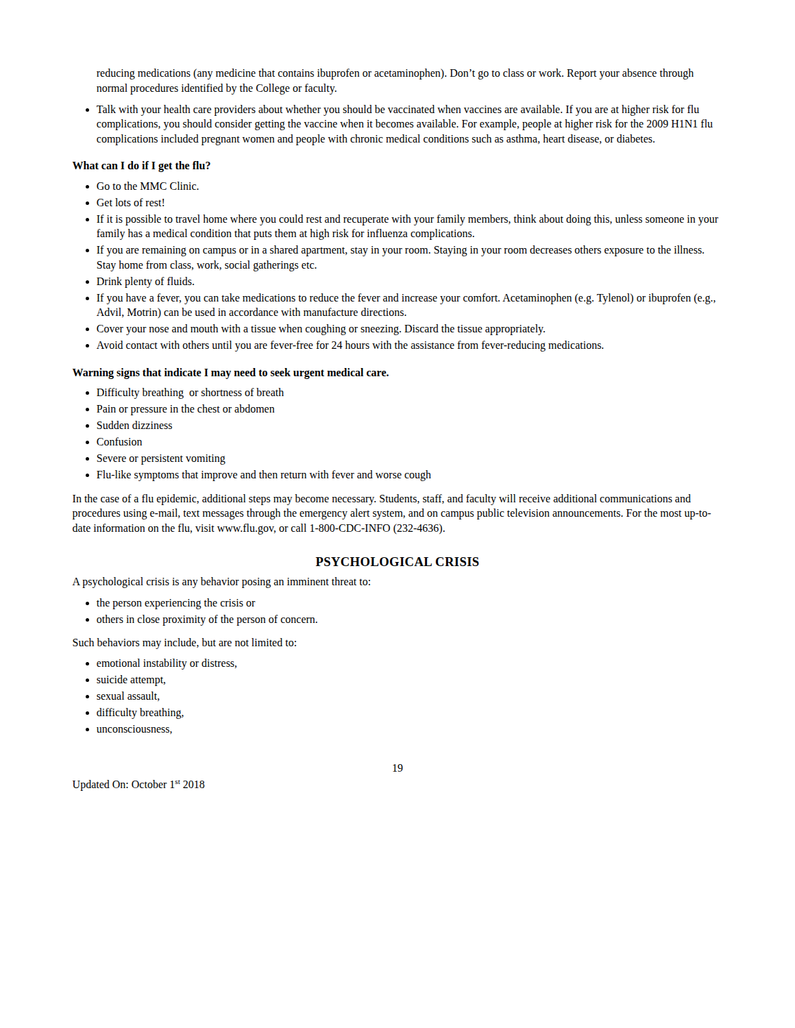reducing medications (any medicine that contains ibuprofen or acetaminophen). Don’t go to class or work. Report your absence through normal procedures identified by the College or faculty.
Talk with your health care providers about whether you should be vaccinated when vaccines are available. If you are at higher risk for flu complications, you should consider getting the vaccine when it becomes available. For example, people at higher risk for the 2009 H1N1 flu complications included pregnant women and people with chronic medical conditions such as asthma, heart disease, or diabetes.
What can I do if I get the flu?
Go to the MMC Clinic.
Get lots of rest!
If it is possible to travel home where you could rest and recuperate with your family members, think about doing this, unless someone in your family has a medical condition that puts them at high risk for influenza complications.
If you are remaining on campus or in a shared apartment, stay in your room. Staying in your room decreases others exposure to the illness. Stay home from class, work, social gatherings etc.
Drink plenty of fluids.
If you have a fever, you can take medications to reduce the fever and increase your comfort. Acetaminophen (e.g. Tylenol) or ibuprofen (e.g., Advil, Motrin) can be used in accordance with manufacture directions.
Cover your nose and mouth with a tissue when coughing or sneezing. Discard the tissue appropriately.
Avoid contact with others until you are fever-free for 24 hours with the assistance from fever-reducing medications.
Warning signs that indicate I may need to seek urgent medical care.
Difficulty breathing or shortness of breath
Pain or pressure in the chest or abdomen
Sudden dizziness
Confusion
Severe or persistent vomiting
Flu-like symptoms that improve and then return with fever and worse cough
In the case of a flu epidemic, additional steps may become necessary. Students, staff, and faculty will receive additional communications and procedures using e-mail, text messages through the emergency alert system, and on campus public television announcements. For the most up-to-date information on the flu, visit www.flu.gov, or call 1-800-CDC-INFO (232-4636).
PSYCHOLOGICAL CRISIS
A psychological crisis is any behavior posing an imminent threat to:
the person experiencing the crisis or
others in close proximity of the person of concern.
Such behaviors may include, but are not limited to:
emotional instability or distress,
suicide attempt,
sexual assault,
difficulty breathing,
unconsciousness,
19
Updated On: October 1st 2018